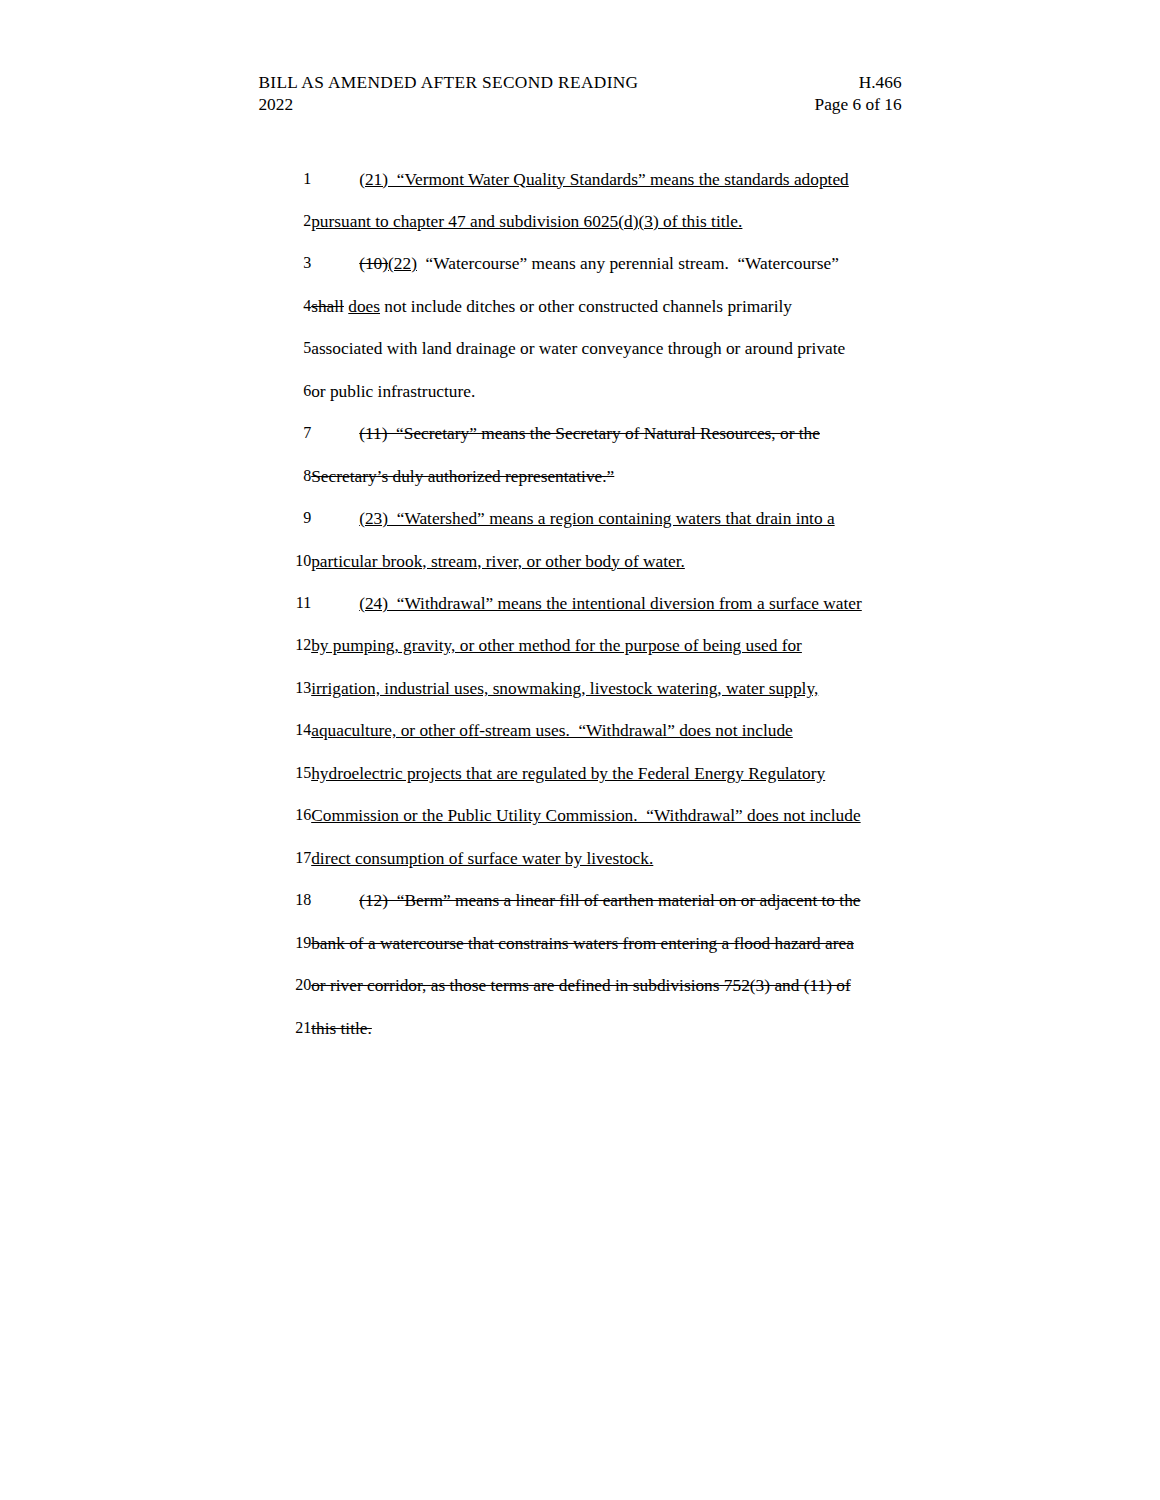BILL AS AMENDED AFTER SECOND READING
2022
H.466
Page 6 of 16
| 1 | (21) “Vermont Water Quality Standards” means the standards adopted |
| 2 | pursuant to chapter 47 and subdivision 6025(d)(3) of this title. |
| 3 | (10) (22) “Watercourse” means any perennial stream. “Watercourse” |
| 4 | shall does not include ditches or other constructed channels primarily |
| 5 | associated with land drainage or water conveyance through or around private |
| 6 | or public infrastructure. |
| 7 | (11) “Secretary” means the Secretary of Natural Resources, or the |
| 8 | Secretary’s duly authorized representative.” |
| 9 | (23) “Watershed” means a region containing waters that drain into a |
| 10 | particular brook, stream, river, or other body of water. |
| 11 | (24) “Withdrawal” means the intentional diversion from a surface water |
| 12 | by pumping, gravity, or other method for the purpose of being used for |
| 13 | irrigation, industrial uses, snowmaking, livestock watering, water supply, |
| 14 | aquaculture, or other off-stream uses. “Withdrawal” does not include |
| 15 | hydroelectric projects that are regulated by the Federal Energy Regulatory |
| 16 | Commission or the Public Utility Commission. “Withdrawal” does not include |
| 17 | direct consumption of surface water by livestock. |
| 18 | (12) “Berm” means a linear fill of earthen material on or adjacent to the |
| 19 | bank of a watercourse that constrains waters from entering a flood hazard area |
| 20 | or river corridor, as those terms are defined in subdivisions 752(3) and (11) of |
| 21 | this title. |